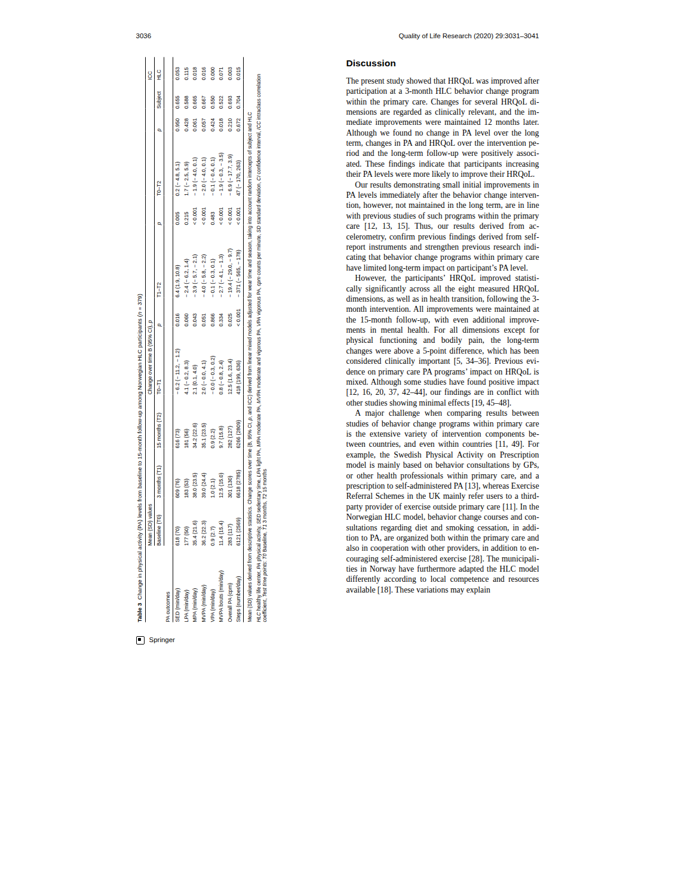3036 Quality of Life Research (2020) 29:3031–3041
Table 3 Change in physical activity (PA) levels from baseline to 15-month follow-up among Norwegian HLC participants ( n = 379)
| | Mean (SD) values | Change over time B (95% CI), p | ICC |
| --- | --- | --- | --- |
| Baseline (T0) | 3 months (T1) | 15 months (T2) | T0–T1 | p | T1–T2 | p | T0–T2 | p | Subject | HLC |
| PA outcomes | |
| SED (min/day) | 618 (70) | 609 (76) | 616 (73) | − 6.2 (− 11.2, − 1.2) | 0.016 | 6.4 (1.9, 10.8) | 0.005 | 0.2 (− 4.8, 5.1) | 0.950 | 0.655 | 0.053 |
| LPA (min/day) | 177 (50) | 183 (53) | 181 (56) | 4.1 (− 0.2, 8.3) | 0.060 | − 2.4 (− 6.2, 1.4) | 0.215 | 1.7 (− 2.5, 5.9) | 0.428 | 0.588 | 0.115 |
| MPA (min/day) | 35.4 (21.6) | 38.0 (23.5) | 34.2 (22.6) | 2.1 (0.1, 4.0) | 0.043 | − 3.9 (− 5.7, − 2.1) | < 0.001 | − 1.9 (− 4.0, 0.1) | 0.061 | 0.665 | 0.018 |
| MVPA (min/day) | 36.2 (22.3) | 39.0 (24.4) | 35.1 (23.5) | 2.0 (− 0.0, 4.1) | 0.051 | − 4.0 (− 5.8, − 2.2) | < 0.001 | − 2.0 (− 4.0, 0.1) | 0.057 | 0.667 | 0.016 |
| VPA (min/day) | 0.9 (2.7) | 1.0 (2.1) | 0.9 (2.2) | − 0.0 (− 0.3, 0.2) | 0.866 | − 0.1 (− 0.3, 0.1) | 0.483 | − 0.1 (− 0.4, 0.1) | 0.424 | 0.550 | 0.000 |
| MVPA bouts (min/day) | 11.4 (15.4) | 12.5 (15.0) | 9.7 (15.8) | 0.8 (− 0.8, 2.4) | 0.334 | − 2.7 (− 4.1, − 1.3) | < 0.001 | − 1.9 (− 0.3, − 3.5) | 0.018 | 0.522 | 0.071 |
| Overall PA (cpm) | 283 (117) | 301 (130) | 282 (127) | 12.5 (1.6, 23.4) | 0.025 | − 19.4 (− 29.0, − 9.7) | < 0.001 | − 6.9 (− 17.7, 3.9) | 0.210 | 0.693 | 0.003 |
| Steps (number/day) | 6121 (2569) | 6618 (2785) | 6266 (2809) | 418 (199, 636) | < 0.001 | − 371 (− 565, − 178) | < 0.001 | 47 (− 170, 263) | 0.672 | 0.704 | 0.015 |
Mean (SD) values derived from descriptive statistics. Change scores over time (B, 95% CI, p, and ICC) derived from linear mixed models adjusted for wear time and season, taking into account random intercepts of subject and HLC
HLC healthy life center, PA physical activity, SED sedentary time, LPA light PA, MPA moderate PA, MVPA moderate and vigorous PA, VPA vigorous PA, cpm counts per minute, SD standard deviation, CI confidence interval, ICC intraclass correlation coefficient, Test time points: T0 Baseline, T1 3 months, T2 15 months
Discussion
The present study showed that HRQoL was improved after participation at a 3-month HLC behavior change program within the primary care. Changes for several HRQoL dimensions are regarded as clinically relevant, and the immediate improvements were maintained 12 months later. Although we found no change in PA level over the long term, changes in PA and HRQoL over the intervention period and the long-term follow-up were positively associated. These findings indicate that participants increasing their PA levels were more likely to improve their HRQoL.
Our results demonstrating small initial improvements in PA levels immediately after the behavior change intervention, however, not maintained in the long term, are in line with previous studies of such programs within the primary care [12, 13, 15]. Thus, our results derived from accelerometry, confirm previous findings derived from self-report instruments and strengthen previous research indicating that behavior change programs within primary care have limited long-term impact on participant’s PA level.
However, the participants’ HRQoL improved statistically significantly across all the eight measured HRQoL dimensions, as well as in health transition, following the 3-month intervention. All improvements were maintained at the 15-month follow-up, with even additional improvements in mental health. For all dimensions except for physical functioning and bodily pain, the long-term changes were above a 5-point difference, which has been considered clinically important [5, 34–36]. Previous evidence on primary care PA programs’ impact on HRQoL is mixed. Although some studies have found positive impact [12, 16, 20, 37, 42–44], our findings are in conflict with other studies showing minimal effects [19, 45–48].
A major challenge when comparing results between studies of behavior change programs within primary care is the extensive variety of intervention components between countries, and even within countries [11, 49]. For example, the Swedish Physical Activity on Prescription model is mainly based on behavior consultations by GPs, or other health professionals within primary care, and a prescription to self-administered PA [13], whereas Exercise Referral Schemes in the UK mainly refer users to a third-party provider of exercise outside primary care [11]. In the Norwegian HLC model, behavior change courses and consultations regarding diet and smoking cessation, in addition to PA, are organized both within the primary care and also in cooperation with other providers, in addition to encouraging self-administered exercise [28]. The municipalities in Norway have furthermore adapted the HLC model differently according to local competence and resources available [18]. These variations may explain
Springer